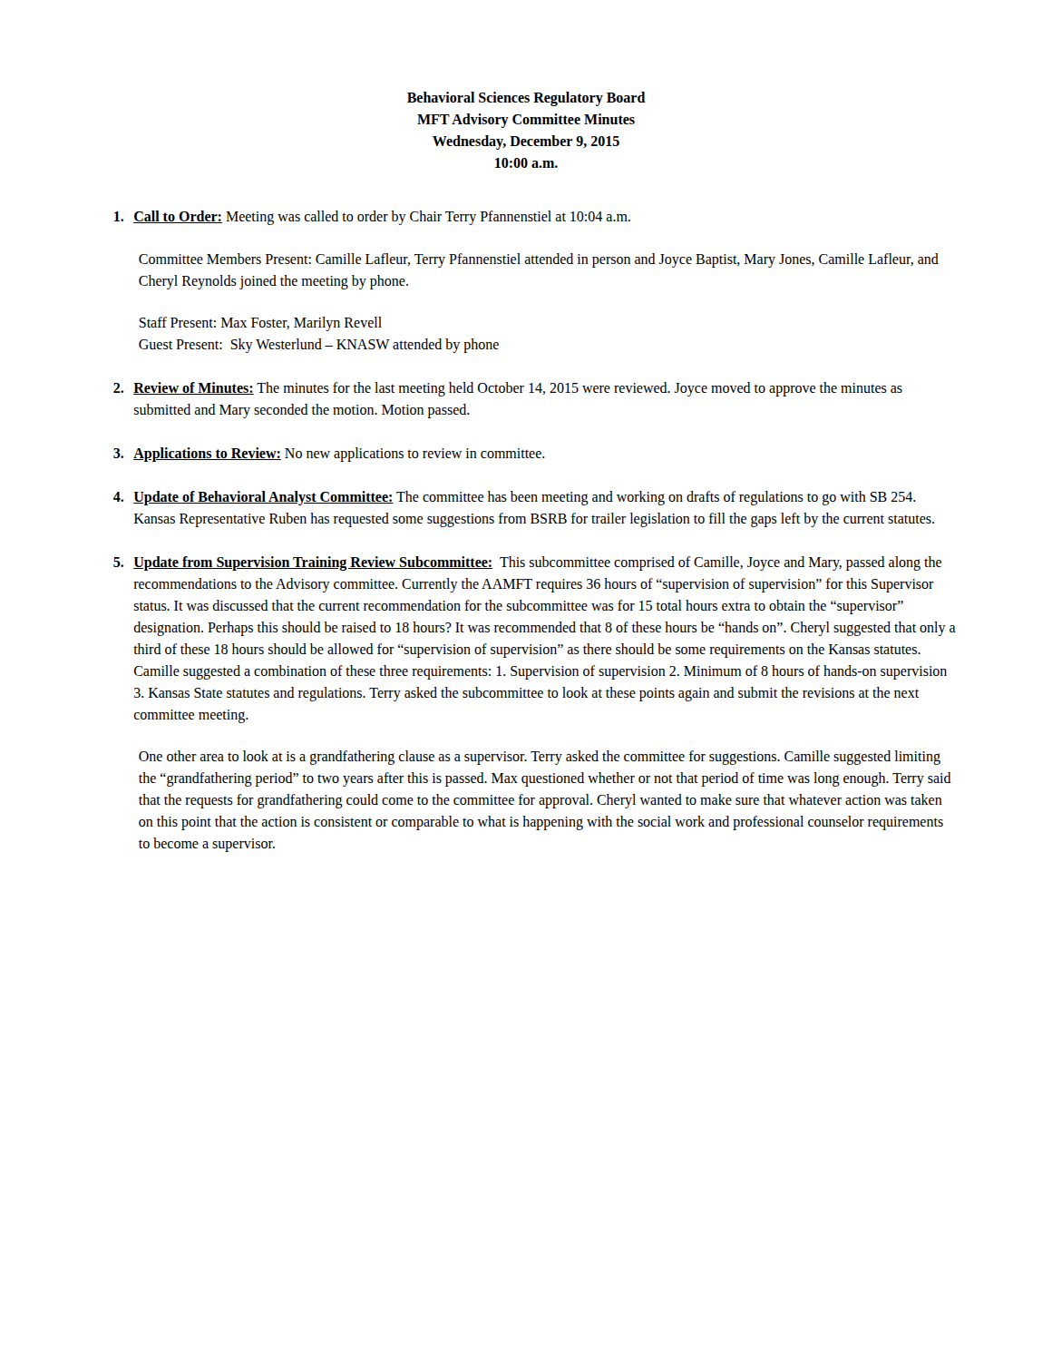Behavioral Sciences Regulatory Board
MFT Advisory Committee Minutes
Wednesday, December 9, 2015
10:00 a.m.
Call to Order: Meeting was called to order by Chair Terry Pfannenstiel at 10:04 a.m.
Committee Members Present: Camille Lafleur, Terry Pfannenstiel attended in person and Joyce Baptist, Mary Jones, Camille Lafleur, and Cheryl Reynolds joined the meeting by phone.
Staff Present: Max Foster, Marilyn Revell
Guest Present: Sky Westerlund – KNASW attended by phone
Review of Minutes: The minutes for the last meeting held October 14, 2015 were reviewed. Joyce moved to approve the minutes as submitted and Mary seconded the motion. Motion passed.
Applications to Review: No new applications to review in committee.
Update of Behavioral Analyst Committee: The committee has been meeting and working on drafts of regulations to go with SB 254. Kansas Representative Ruben has requested some suggestions from BSRB for trailer legislation to fill the gaps left by the current statutes.
Update from Supervision Training Review Subcommittee: This subcommittee comprised of Camille, Joyce and Mary, passed along the recommendations to the Advisory committee. Currently the AAMFT requires 36 hours of “supervision of supervision” for this Supervisor status. It was discussed that the current recommendation for the subcommittee was for 15 total hours extra to obtain the “supervisor” designation. Perhaps this should be raised to 18 hours? It was recommended that 8 of these hours be “hands on”. Cheryl suggested that only a third of these 18 hours should be allowed for “supervision of supervision” as there should be some requirements on the Kansas statutes. Camille suggested a combination of these three requirements: 1. Supervision of supervision 2. Minimum of 8 hours of hands-on supervision 3. Kansas State statutes and regulations. Terry asked the subcommittee to look at these points again and submit the revisions at the next committee meeting.
One other area to look at is a grandfathering clause as a supervisor. Terry asked the committee for suggestions. Camille suggested limiting the “grandfathering period” to two years after this is passed. Max questioned whether or not that period of time was long enough. Terry said that the requests for grandfathering could come to the committee for approval. Cheryl wanted to make sure that whatever action was taken on this point that the action is consistent or comparable to what is happening with the social work and professional counselor requirements to become a supervisor.